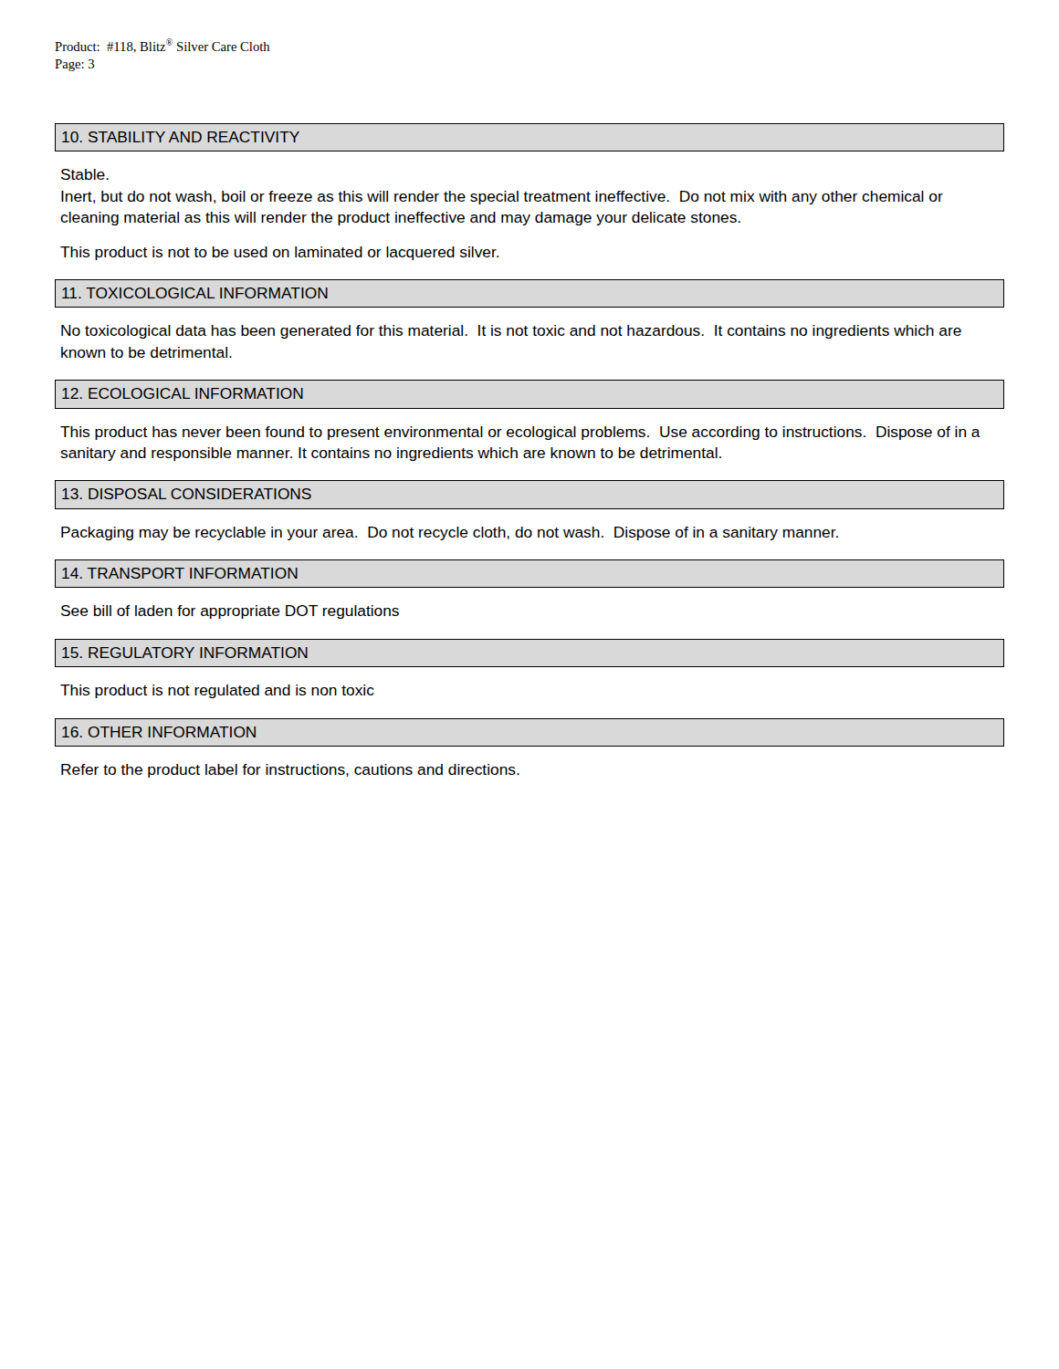Product: #118, Blitz® Silver Care Cloth
Page: 3
10. STABILITY AND REACTIVITY
Stable.
Inert, but do not wash, boil or freeze as this will render the special treatment ineffective. Do not mix with any other chemical or cleaning material as this will render the product ineffective and may damage your delicate stones.
This product is not to be used on laminated or lacquered silver.
11. TOXICOLOGICAL INFORMATION
No toxicological data has been generated for this material. It is not toxic and not hazardous. It contains no ingredients which are known to be detrimental.
12. ECOLOGICAL INFORMATION
This product has never been found to present environmental or ecological problems. Use according to instructions. Dispose of in a sanitary and responsible manner. It contains no ingredients which are known to be detrimental.
13. DISPOSAL CONSIDERATIONS
Packaging may be recyclable in your area. Do not recycle cloth, do not wash. Dispose of in a sanitary manner.
14. TRANSPORT INFORMATION
See bill of laden for appropriate DOT regulations
15. REGULATORY INFORMATION
This product is not regulated and is non toxic
16. OTHER INFORMATION
Refer to the product label for instructions, cautions and directions.